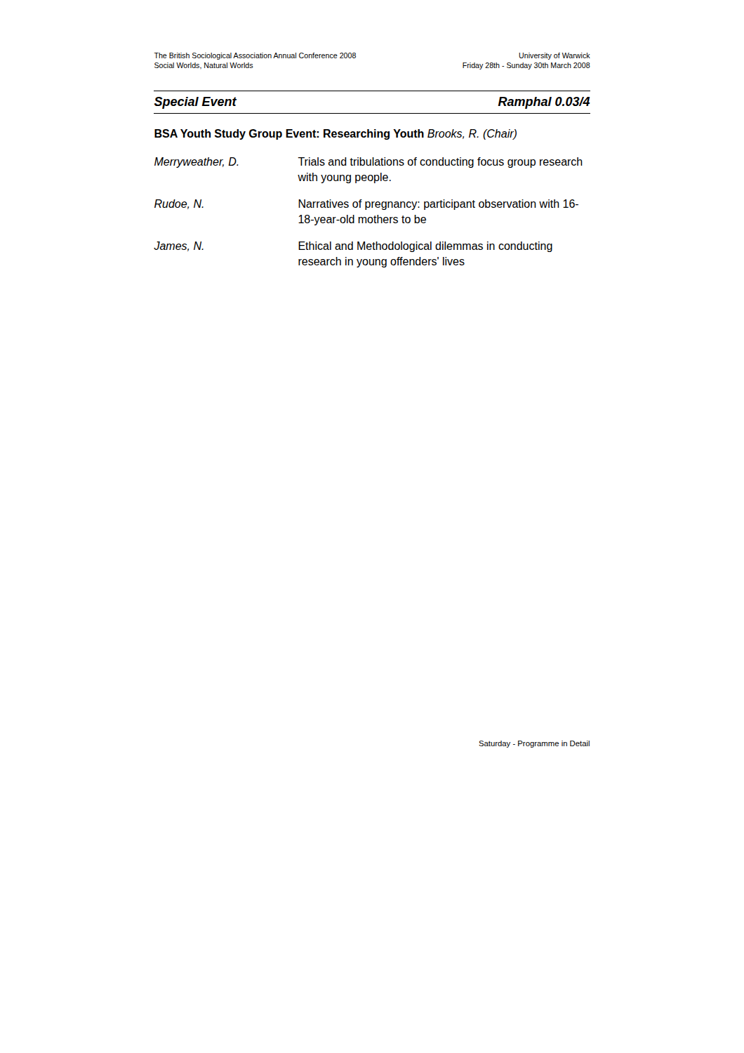The British Sociological Association Annual Conference 2008
Social Worlds, Natural Worlds
University of Warwick
Friday 28th - Sunday 30th March 2008
Special Event Ramphal 0.03/4
BSA Youth Study Group Event: Researching Youth Brooks, R. (Chair)
| Merryweather, D. | Trials and tribulations of conducting focus group research with young people. |
| Rudoe, N. | Narratives of pregnancy: participant observation with 16-18-year-old mothers to be |
| James, N. | Ethical and Methodological dilemmas in conducting research in young offenders' lives |
Saturday - Programme in Detail